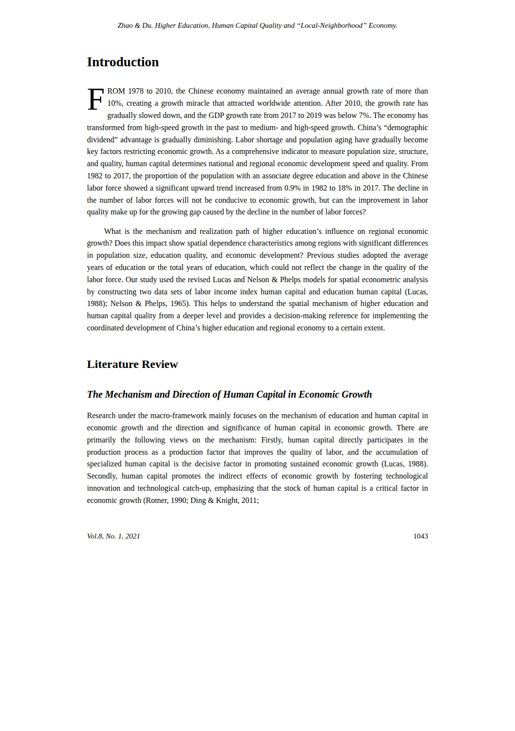Zhao & Du. Higher Education, Human Capital Quality and “Local-Neighborhood” Economy.
Introduction
FROM 1978 to 2010, the Chinese economy maintained an average annual growth rate of more than 10%, creating a growth miracle that attracted worldwide attention. After 2010, the growth rate has gradually slowed down, and the GDP growth rate from 2017 to 2019 was below 7%. The economy has transformed from high-speed growth in the past to medium- and high-speed growth. China’s “demographic dividend” advantage is gradually diminishing. Labor shortage and population aging have gradually become key factors restricting economic growth. As a comprehensive indicator to measure population size, structure, and quality, human capital determines national and regional economic development speed and quality. From 1982 to 2017, the proportion of the population with an associate degree education and above in the Chinese labor force showed a significant upward trend increased from 0.9% in 1982 to 18% in 2017. The decline in the number of labor forces will not be conducive to economic growth, but can the improvement in labor quality make up for the growing gap caused by the decline in the number of labor forces?
What is the mechanism and realization path of higher education’s influence on regional economic growth? Does this impact show spatial dependence characteristics among regions with significant differences in population size, education quality, and economic development? Previous studies adopted the average years of education or the total years of education, which could not reflect the change in the quality of the labor force. Our study used the revised Lucas and Nelson & Phelps models for spatial econometric analysis by constructing two data sets of labor income index human capital and education human capital (Lucas, 1988); Nelson & Phelps, 1965). This helps to understand the spatial mechanism of higher education and human capital quality from a deeper level and provides a decision-making reference for implementing the coordinated development of China’s higher education and regional economy to a certain extent.
Literature Review
The Mechanism and Direction of Human Capital in Economic Growth
Research under the macro-framework mainly focuses on the mechanism of education and human capital in economic growth and the direction and significance of human capital in economic growth. There are primarily the following views on the mechanism: Firstly, human capital directly participates in the production process as a production factor that improves the quality of labor, and the accumulation of specialized human capital is the decisive factor in promoting sustained economic growth (Lucas, 1988). Secondly, human capital promotes the indirect effects of economic growth by fostering technological innovation and technological catch-up, emphasizing that the stock of human capital is a critical factor in economic growth (Romer, 1990; Ding & Knight, 2011;
Vol.8, No. 1, 2021 1043